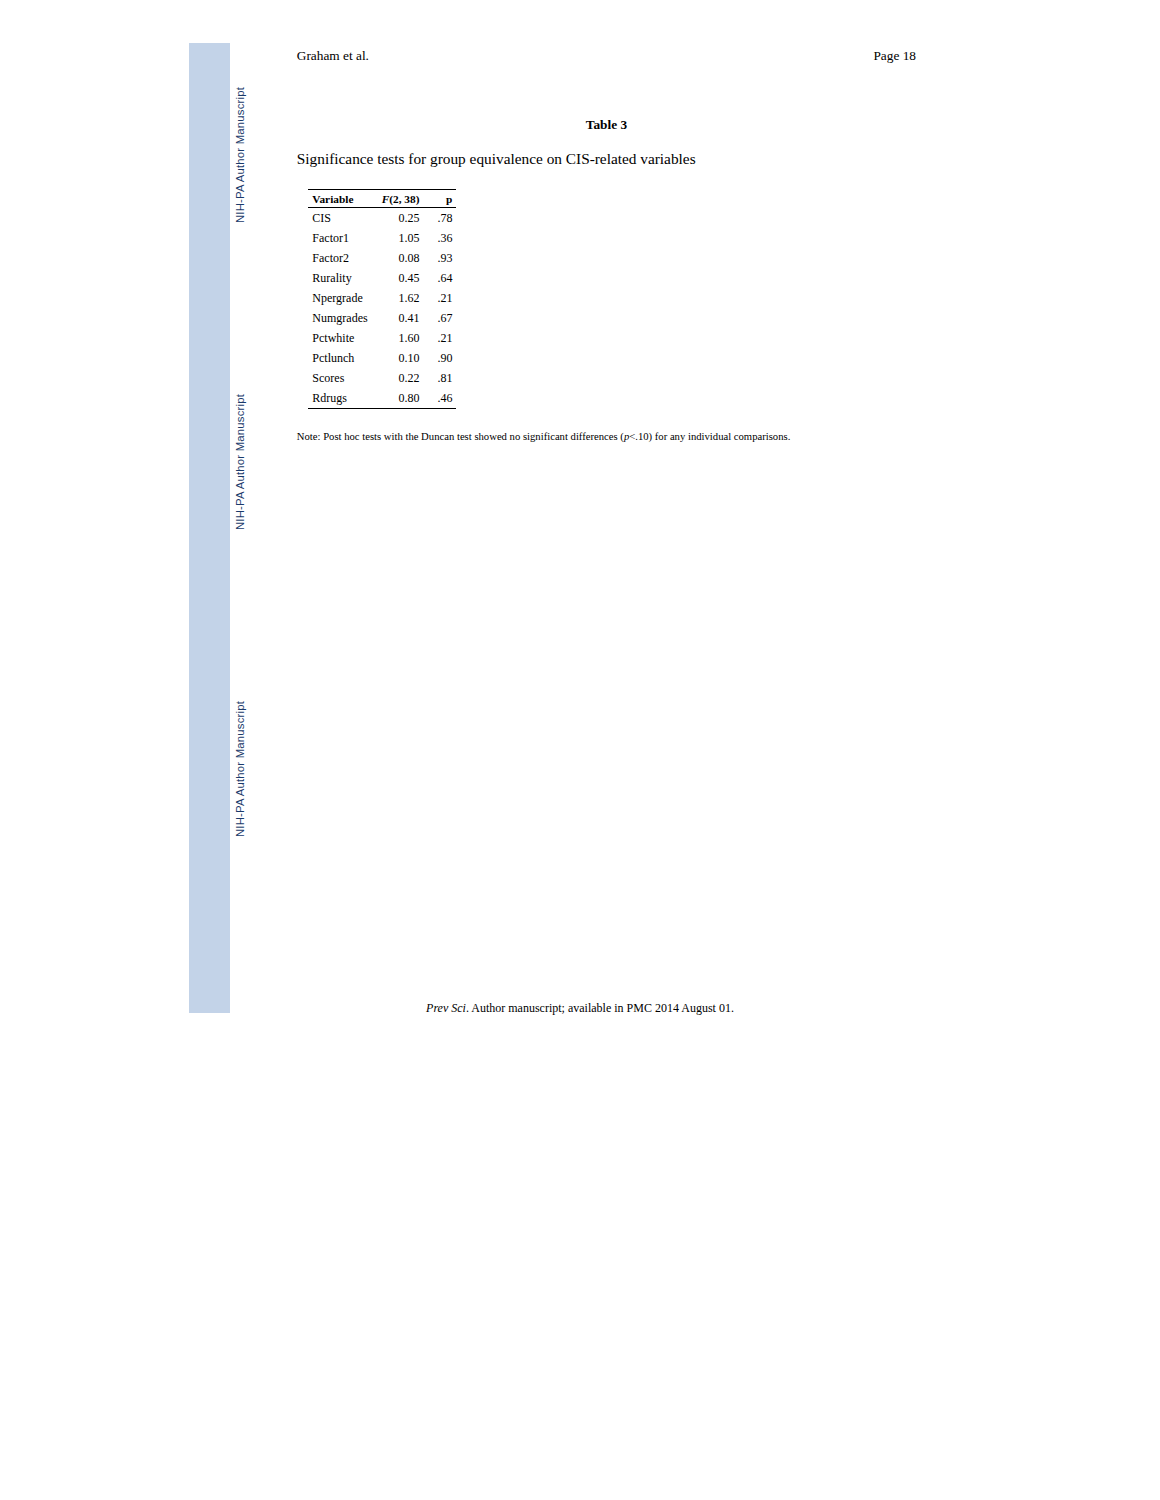NIH-PA Author Manuscript
NIH-PA Author Manuscript
NIH-PA Author Manuscript
Graham et al.
Page 18
Table 3
Significance tests for group equivalence on CIS-related variables
| Variable | F (2, 38) | p |
| --- | --- | --- |
| CIS | 0.25 | .78 |
| Factor1 | 1.05 | .36 |
| Factor2 | 0.08 | .93 |
| Rurality | 0.45 | .64 |
| Npergrade | 1.62 | .21 |
| Numgrades | 0.41 | .67 |
| Pctwhite | 1.60 | .21 |
| Pctlunch | 0.10 | .90 |
| Scores | 0.22 | .81 |
| Rdrugs | 0.80 | .46 |
Note: Post hoc tests with the Duncan test showed no significant differences (p<.10) for any individual comparisons.
Prev Sci. Author manuscript; available in PMC 2014 August 01.